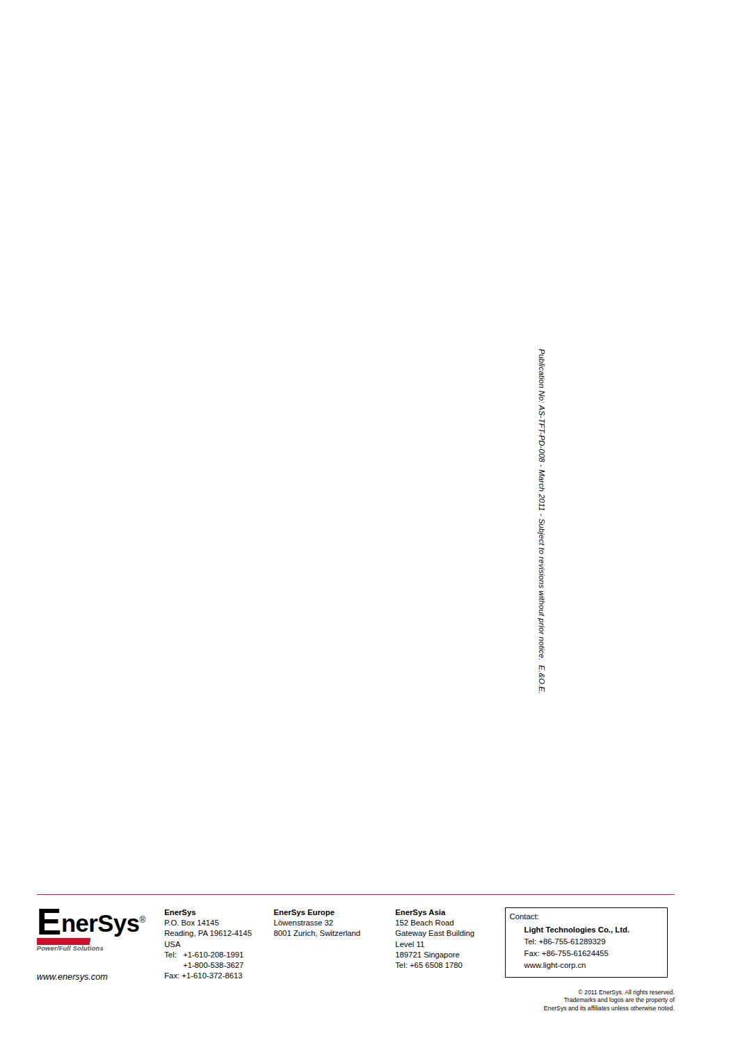Publication No: AS-TFT-PD-008 - March 2011 - Subject to revisions without prior notice. E.&O.E.
EnerSys®
Power/Full Solutions
www.enersys.com
EnerSys
P.O. Box 14145
Reading, PA 19612-4145
USA
Tel: +1-610-208-1991
+1-800-538-3627
Fax: +1-610-372-8613
EnerSys Europe
Löwenstrasse 32
8001 Zurich, Switzerland
EnerSys Asia
152 Beach Road
Gateway East Building
Level 11
189721 Singapore
Tel: +65 6508 1780
Contact:
Light Technologies Co., Ltd.
Tel: +86-755-61289329
Fax: +86-755-61624455
www.light-corp.cn
© 2011 EnerSys. All rights reserved.
Trademarks and logos are the property of
EnerSys and its affiliates unless otherwise noted.